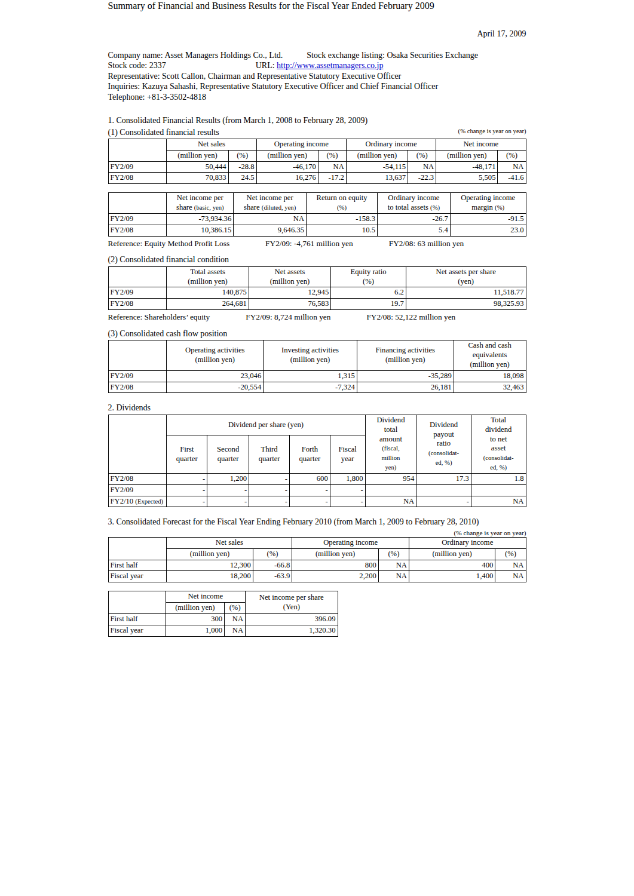Summary of Financial and Business Results for the Fiscal Year Ended February 2009
April 17, 2009
Company name: Asset Managers Holdings Co., Ltd. Stock exchange listing: Osaka Securities Exchange
Stock code: 2337 URL: http://www.assetmanagers.co.jp
Representative: Scott Callon, Chairman and Representative Statutory Executive Officer
Inquiries: Kazuya Sahashi, Representative Statutory Executive Officer and Chief Financial Officer
Telephone: +81-3-3502-4818
1. Consolidated Financial Results (from March 1, 2008 to February 28, 2009)
(1) Consolidated financial results (% change is year on year)
| | Net sales | Operating income | Ordinary income | Net income |
| --- | --- | --- | --- | --- |
| (million yen) | (%) | (million yen) | (%) | (million yen) | (%) | (million yen) | (%) |
| FY2/09 | 50,444 | -28.8 | -46,170 | NA | -54,115 | NA | -48,171 | NA |
| FY2/08 | 70,833 | 24.5 | 16,276 | -17.2 | 13,637 | -22.3 | 5,505 | -41.6 |
| | Net income per share (basic, yen) | Net income per share (diluted, yen) | Return on equity (%) | Ordinary income to total assets (%) | Operating income margin (%) |
| --- | --- | --- | --- | --- | --- |
| FY2/09 | -73,934.36 | NA | -158.3 | -26.7 | -91.5 |
| FY2/08 | 10,386.15 | 9,646.35 | 10.5 | 5.4 | 23.0 |
Reference: Equity Method Profit Loss FY2/09: -4,761 million yen FY2/08: 63 million yen
(2) Consolidated financial condition
| | Total assets (million yen) | Net assets (million yen) | Equity ratio (%) | Net assets per share (yen) |
| --- | --- | --- | --- | --- |
| FY2/09 | 140,875 | 12,945 | 6.2 | 11,518.77 |
| FY2/08 | 264,681 | 76,583 | 19.7 | 98,325.93 |
Reference: Shareholders’ equity FY2/09: 8,724 million yen FY2/08: 52,122 million yen
(3) Consolidated cash flow position
| | Operating activities (million yen) | Investing activities (million yen) | Financing activities (million yen) | Cash and cash equivalents (million yen) |
| --- | --- | --- | --- | --- |
| FY2/09 | 23,046 | 1,315 | -35,289 | 18,098 |
| FY2/08 | -20,554 | -7,324 | 26,181 | 32,463 |
2. Dividends
| | Dividend per share (yen) | Dividend total amount (fiscal, million yen) | Dividend payout ratio (consolidat- ed, %) | Total dividend to net asset (consolidat- ed, %) |
| --- | --- | --- | --- | --- |
| First quarter | Second quarter | Third quarter | Forth quarter | Fiscal year |
| FY2/08 | - | 1,200 | - | 600 | 1,800 | 954 | 17.3 | 1.8 |
| FY2/09 | - | - | - | - | - | | | |
| FY2/10 (Expected) | - | - | - | - | - | NA | - | NA |
3. Consolidated Forecast for the Fiscal Year Ending February 2010 (from March 1, 2009 to February 28, 2010)
(% change is year on year)
| | Net sales | Operating income | Ordinary income |
| --- | --- | --- | --- |
| (million yen) | (%) | (million yen) | (%) | (million yen) | (%) |
| First half | 12,300 | -66.8 | 800 | NA | 400 | NA |
| Fiscal year | 18,200 | -63.9 | 2,200 | NA | 1,400 | NA |
| | Net income | Net income per share (Yen) |
| --- | --- | --- |
| (million yen) | (%) |
| First half | 300 | NA | 396.09 |
| Fiscal year | 1,000 | NA | 1,320.30 |